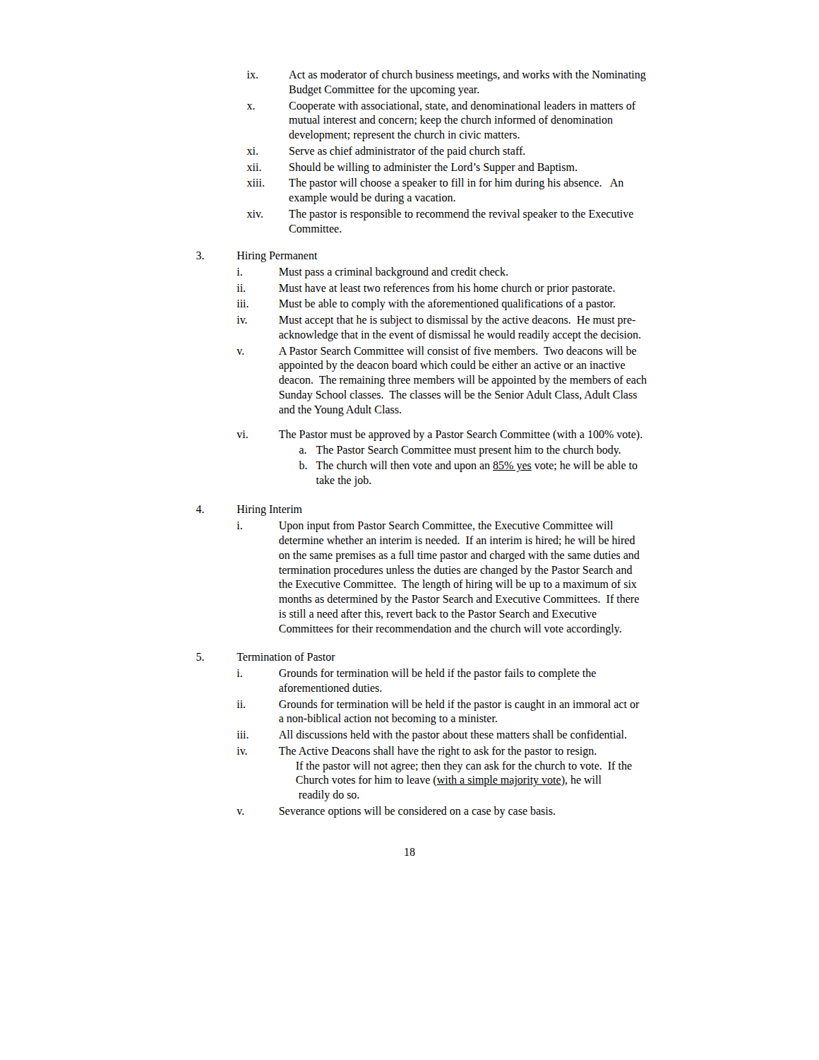ix. Act as moderator of church business meetings, and works with the Nominating Budget Committee for the upcoming year.
x. Cooperate with associational, state, and denominational leaders in matters of mutual interest and concern; keep the church informed of denomination development; represent the church in civic matters.
xi. Serve as chief administrator of the paid church staff.
xii. Should be willing to administer the Lord’s Supper and Baptism.
xiii. The pastor will choose a speaker to fill in for him during his absence. An example would be during a vacation.
xiv. The pastor is responsible to recommend the revival speaker to the Executive Committee.
3.
Hiring Permanent
i. Must pass a criminal background and credit check.
ii. Must have at least two references from his home church or prior pastorate.
iii. Must be able to comply with the aforementioned qualifications of a pastor.
iv. Must accept that he is subject to dismissal by the active deacons. He must pre-acknowledge that in the event of dismissal he would readily accept the decision.
v. A Pastor Search Committee will consist of five members. Two deacons will be appointed by the deacon board which could be either an active or an inactive deacon. The remaining three members will be appointed by the members of each Sunday School classes. The classes will be the Senior Adult Class, Adult Class and the Young Adult Class.
vi. The Pastor must be approved by a Pastor Search Committee (with a 100% vote).
a. The Pastor Search Committee must present him to the church body.
b. The church will then vote and upon an 85% yes vote; he will be able to take the job.
4.
Hiring Interim
i. Upon input from Pastor Search Committee, the Executive Committee will determine whether an interim is needed. If an interim is hired; he will be hired on the same premises as a full time pastor and charged with the same duties and termination procedures unless the duties are changed by the Pastor Search and the Executive Committee. The length of hiring will be up to a maximum of six months as determined by the Pastor Search and Executive Committees. If there is still a need after this, revert back to the Pastor Search and Executive Committees for their recommendation and the church will vote accordingly.
5.
Termination of Pastor
i. Grounds for termination will be held if the pastor fails to complete the aforementioned duties.
ii. Grounds for termination will be held if the pastor is caught in an immoral act or a non-biblical action not becoming to a minister.
iii. All discussions held with the pastor about these matters shall be confidential.
iv. The Active Deacons shall have the right to ask for the pastor to resign.
If the pastor will not agree; then they can ask for the church to vote. If the
Church votes for him to leave (with a simple majority vote), he will
readily do so.
v. Severance options will be considered on a case by case basis.
18